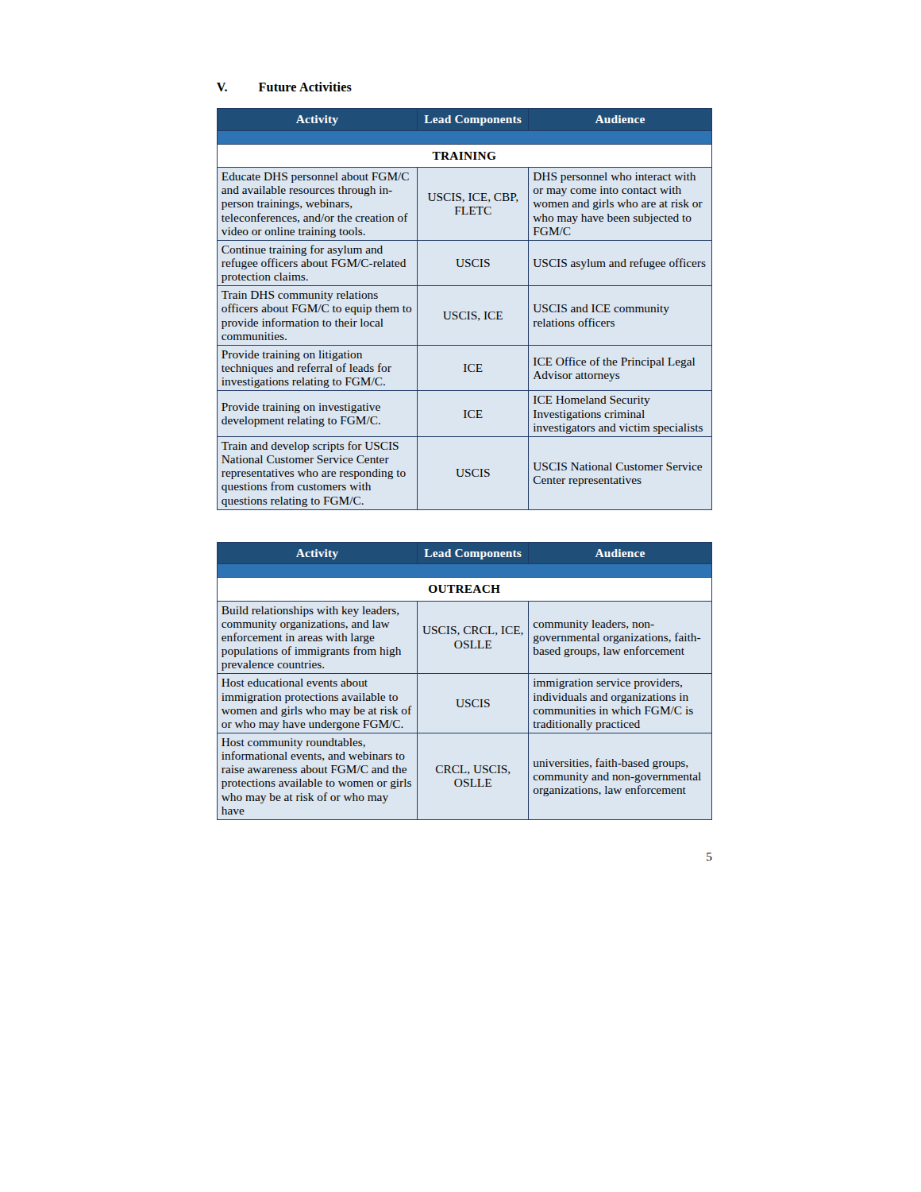V. Future Activities
| Activity | Lead Components | Audience |
| --- | --- | --- |
| TRAINING |
| Educate DHS personnel about FGM/C and available resources through in-person trainings, webinars, teleconferences, and/or the creation of video or online training tools. | USCIS, ICE, CBP, FLETC | DHS personnel who interact with or may come into contact with women and girls who are at risk or who may have been subjected to FGM/C |
| Continue training for asylum and refugee officers about FGM/C-related protection claims. | USCIS | USCIS asylum and refugee officers |
| Train DHS community relations officers about FGM/C to equip them to provide information to their local communities. | USCIS, ICE | USCIS and ICE community relations officers |
| Provide training on litigation techniques and referral of leads for investigations relating to FGM/C. | ICE | ICE Office of the Principal Legal Advisor attorneys |
| Provide training on investigative development relating to FGM/C. | ICE | ICE Homeland Security Investigations criminal investigators and victim specialists |
| Train and develop scripts for USCIS National Customer Service Center representatives who are responding to questions from customers with questions relating to FGM/C. | USCIS | USCIS National Customer Service Center representatives |
| Activity | Lead Components | Audience |
| --- | --- | --- |
| OUTREACH |
| Build relationships with key leaders, community organizations, and law enforcement in areas with large populations of immigrants from high prevalence countries. | USCIS, CRCL, ICE, OSLLE | community leaders, non-governmental organizations, faith-based groups, law enforcement |
| Host educational events about immigration protections available to women and girls who may be at risk of or who may have undergone FGM/C. | USCIS | immigration service providers, individuals and organizations in communities in which FGM/C is traditionally practiced |
| Host community roundtables, informational events, and webinars to raise awareness about FGM/C and the protections available to women or girls who may be at risk of or who may have | CRCL, USCIS, OSLLE | universities, faith-based groups, community and non-governmental organizations, law enforcement |
5